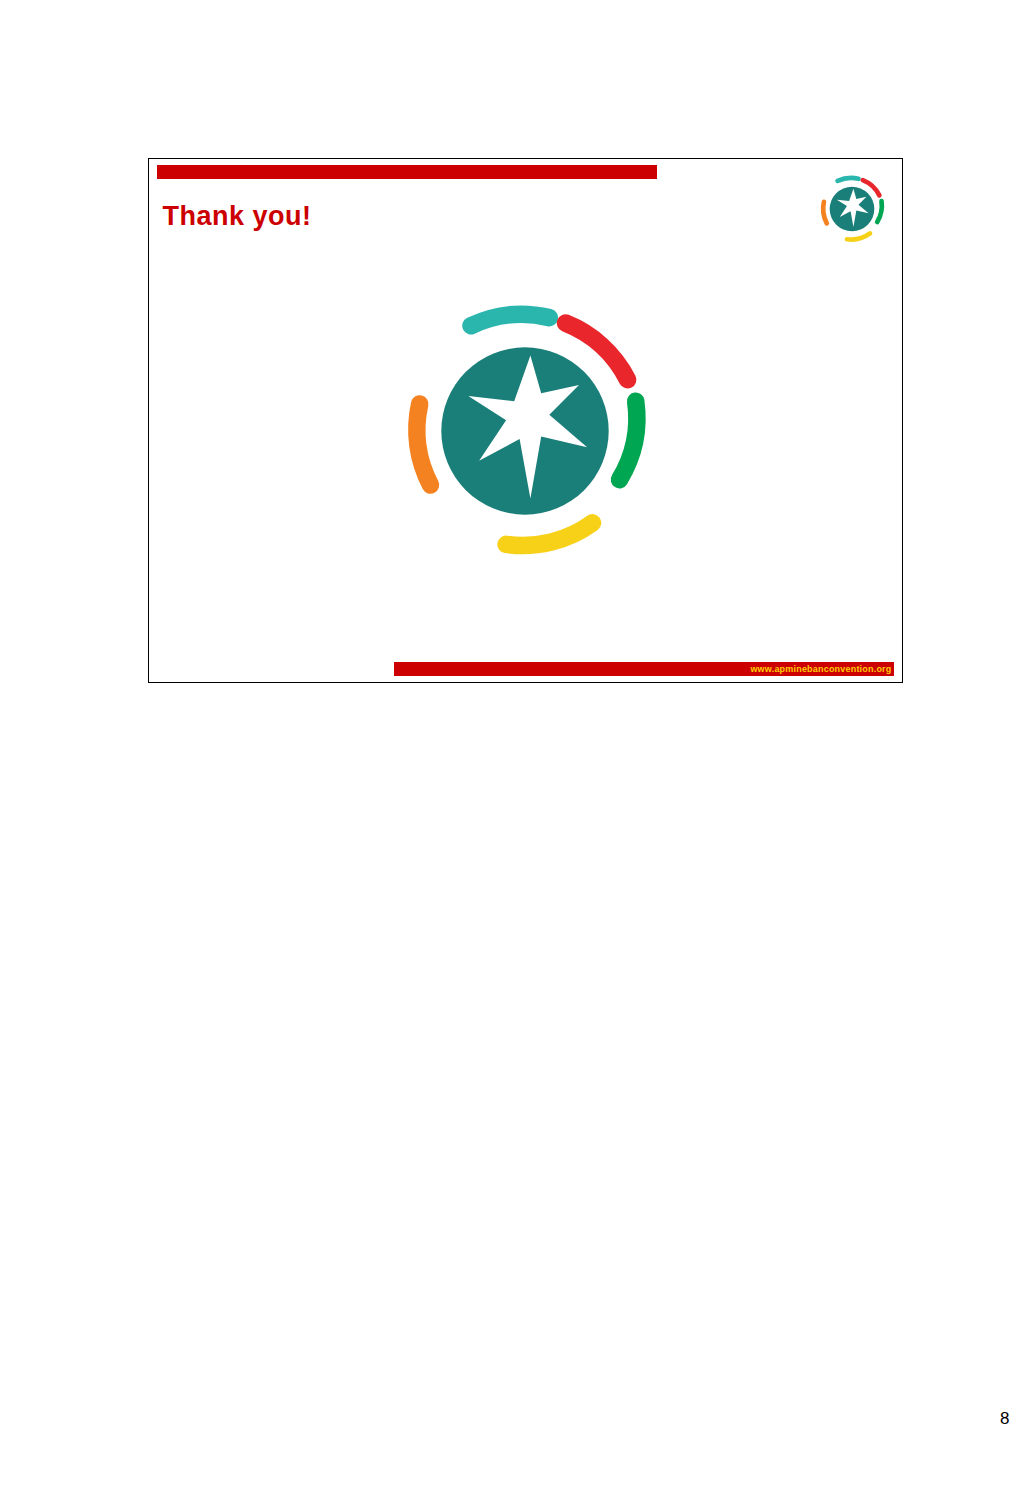Thank you!
www.apminebanconvention.org
8